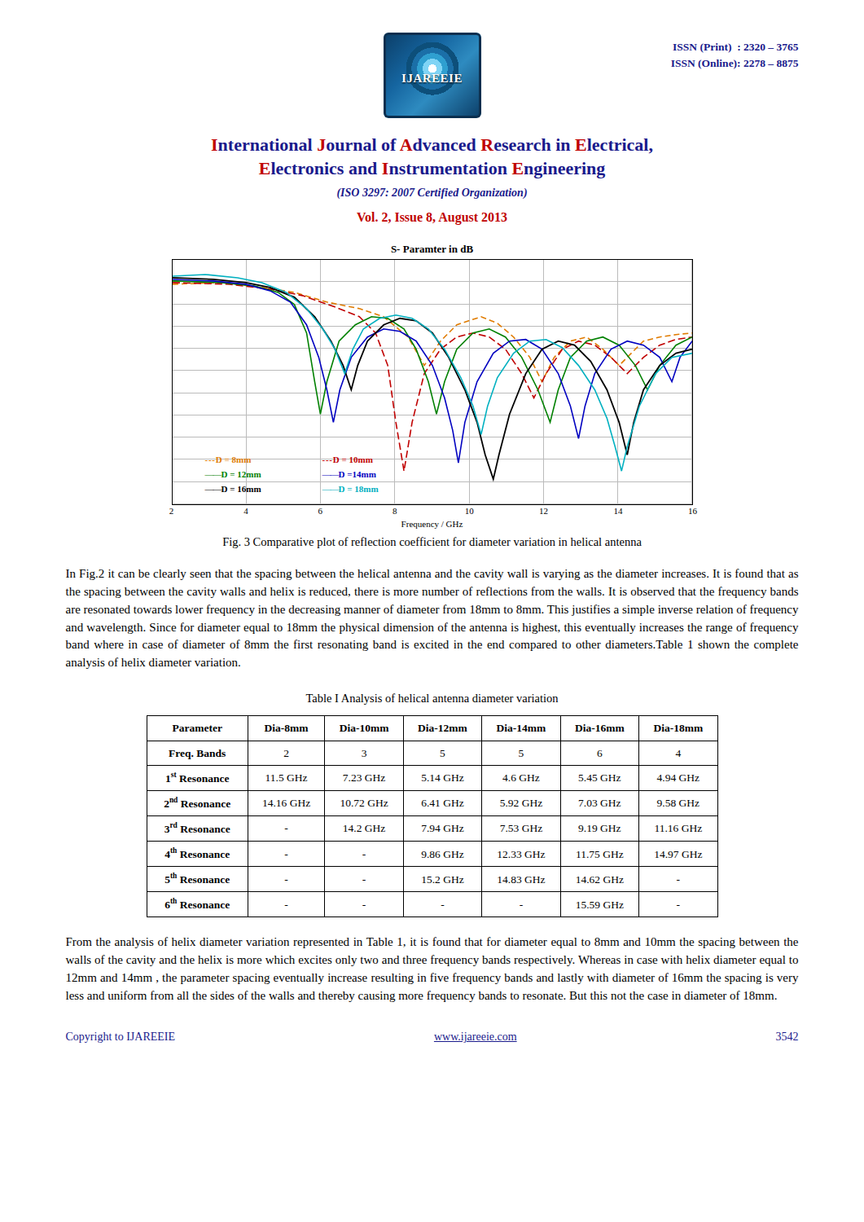ISSN (Print) : 2320 – 3765
ISSN (Online): 2278 – 8875
International Journal of Advanced Research in Electrical,
Electronics and Instrumentation Engineering
(ISO 3297: 2007 Certified Organization)
Vol. 2, Issue 8, August 2013
S- Paramter in dB
5 0 -5 -10 -15 -20 -25 -30 -35 -40 -45 -50
D = 8mm D = 10mm
D = 12mm D =14mm
D = 16mm D = 18mm
2 4 6 8 10 12 14 16
Frequency / GHz
Fig. 3 Comparative plot of reflection coefficient for diameter variation in helical antenna
In Fig.2 it can be clearly seen that the spacing between the helical antenna and the cavity wall is varying as the diameter increases. It is found that as the spacing between the cavity walls and helix is reduced, there is more number of reflections from the walls. It is observed that the frequency bands are resonated towards lower frequency in the decreasing manner of diameter from 18mm to 8mm. This justifies a simple inverse relation of frequency and wavelength. Since for diameter equal to 18mm the physical dimension of the antenna is highest, this eventually increases the range of frequency band where in case of diameter of 8mm the first resonating band is excited in the end compared to other diameters.Table 1 shown the complete analysis of helix diameter variation.
Table I Analysis of helical antenna diameter variation
| Parameter | Dia-8mm | Dia-10mm | Dia-12mm | Dia-14mm | Dia-16mm | Dia-18mm |
| --- | --- | --- | --- | --- | --- | --- |
| Freq. Bands | 2 | 3 | 5 | 5 | 6 | 4 |
| 1 st Resonance | 11.5 GHz | 7.23 GHz | 5.14 GHz | 4.6 GHz | 5.45 GHz | 4.94 GHz |
| 2 nd Resonance | 14.16 GHz | 10.72 GHz | 6.41 GHz | 5.92 GHz | 7.03 GHz | 9.58 GHz |
| 3 rd Resonance | - | 14.2 GHz | 7.94 GHz | 7.53 GHz | 9.19 GHz | 11.16 GHz |
| 4 th Resonance | - | - | 9.86 GHz | 12.33 GHz | 11.75 GHz | 14.97 GHz |
| 5 th Resonance | - | - | 15.2 GHz | 14.83 GHz | 14.62 GHz | - |
| 6 th Resonance | - | - | - | - | 15.59 GHz | - |
From the analysis of helix diameter variation represented in Table 1, it is found that for diameter equal to 8mm and 10mm the spacing between the walls of the cavity and the helix is more which excites only two and three frequency bands respectively. Whereas in case with helix diameter equal to 12mm and 14mm , the parameter spacing eventually increase resulting in five frequency bands and lastly with diameter of 16mm the spacing is very less and uniform from all the sides of the walls and thereby causing more frequency bands to resonate. But this not the case in diameter of 18mm.
Copyright to IJAREEIE www.ijareeie.com 3542